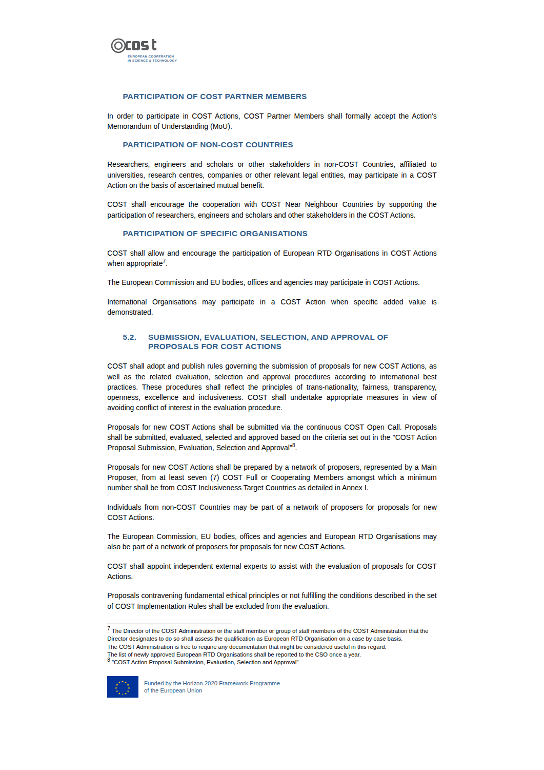EUROPEAN COOPERATION IN SCIENCE & TECHNOLOGY
Participation of COST Partner Members
In order to participate in COST Actions, COST Partner Members shall formally accept the Action's Memorandum of Understanding (MoU).
Participation of non-COST Countries
Researchers, engineers and scholars or other stakeholders in non-COST Countries, affiliated to universities, research centres, companies or other relevant legal entities, may participate in a COST Action on the basis of ascertained mutual benefit.
COST shall encourage the cooperation with COST Near Neighbour Countries by supporting the participation of researchers, engineers and scholars and other stakeholders in the COST Actions.
Participation of specific organisations
COST shall allow and encourage the participation of European RTD Organisations in COST Actions when appropriate7.
The European Commission and EU bodies, offices and agencies may participate in COST Actions.
International Organisations may participate in a COST Action when specific added value is demonstrated.
5.2. Submission, evaluation, selection, and approval of proposals for COST Actions
COST shall adopt and publish rules governing the submission of proposals for new COST Actions, as well as the related evaluation, selection and approval procedures according to international best practices. These procedures shall reflect the principles of trans-nationality, fairness, transparency, openness, excellence and inclusiveness. COST shall undertake appropriate measures in view of avoiding conflict of interest in the evaluation procedure.
Proposals for new COST Actions shall be submitted via the continuous COST Open Call. Proposals shall be submitted, evaluated, selected and approved based on the criteria set out in the "COST Action Proposal Submission, Evaluation, Selection and Approval"8.
Proposals for new COST Actions shall be prepared by a network of proposers, represented by a Main Proposer, from at least seven (7) COST Full or Cooperating Members amongst which a minimum number shall be from COST Inclusiveness Target Countries as detailed in Annex I.
Individuals from non-COST Countries may be part of a network of proposers for proposals for new COST Actions.
The European Commission, EU bodies, offices and agencies and European RTD Organisations may also be part of a network of proposers for proposals for new COST Actions.
COST shall appoint independent external experts to assist with the evaluation of proposals for COST Actions.
Proposals contravening fundamental ethical principles or not fulfilling the conditions described in the set of COST Implementation Rules shall be excluded from the evaluation.
7 The Director of the COST Administration or the staff member or group of staff members of the COST Administration that the Director designates to do so shall assess the qualification as European RTD Organisation on a case by case basis.
The COST Administration is free to require any documentation that might be considered useful in this regard.
The list of newly approved European RTD Organisations shall be reported to the CSO once a year.
8 "COST Action Proposal Submission, Evaluation, Selection and Approval"
Funded by the Horizon 2020 Framework Programme
of the European Union